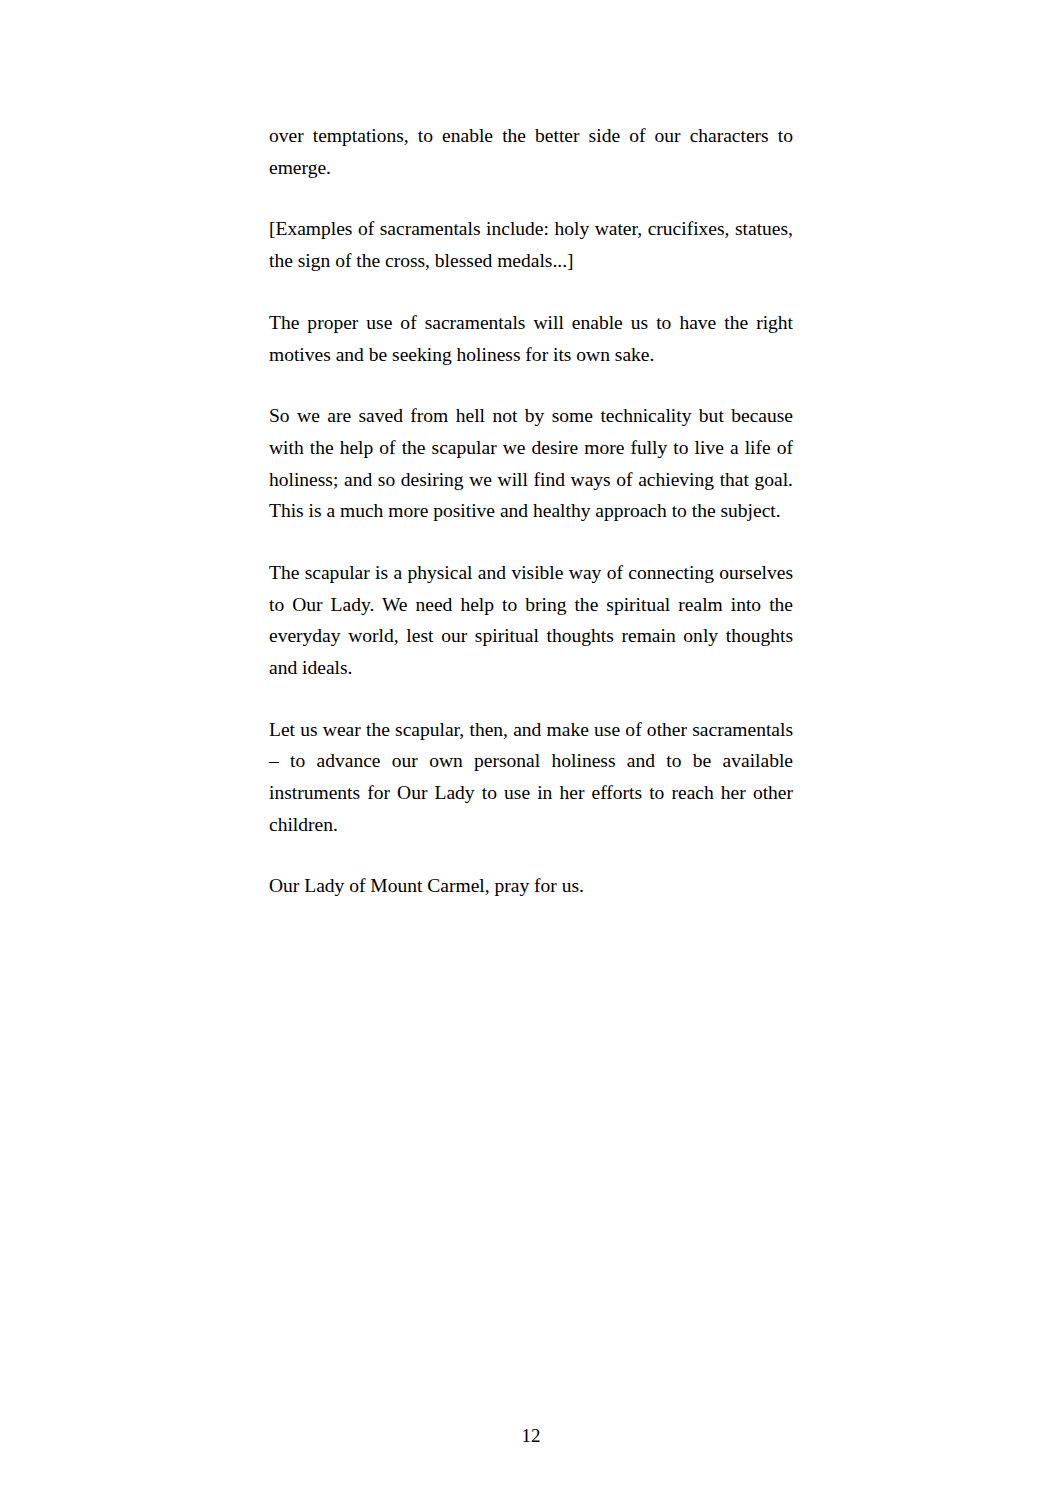over temptations, to enable the better side of our characters to emerge.
[Examples of sacramentals include: holy water, crucifixes, statues, the sign of the cross, blessed medals...]
The proper use of sacramentals will enable us to have the right motives and be seeking holiness for its own sake.
So we are saved from hell not by some technicality but because with the help of the scapular we desire more fully to live a life of holiness; and so desiring we will find ways of achieving that goal. This is a much more positive and healthy approach to the subject.
The scapular is a physical and visible way of connecting ourselves to Our Lady. We need help to bring the spiritual realm into the everyday world, lest our spiritual thoughts remain only thoughts and ideals.
Let us wear the scapular, then, and make use of other sacramentals – to advance our own personal holiness and to be available instruments for Our Lady to use in her efforts to reach her other children.
Our Lady of Mount Carmel, pray for us.
12